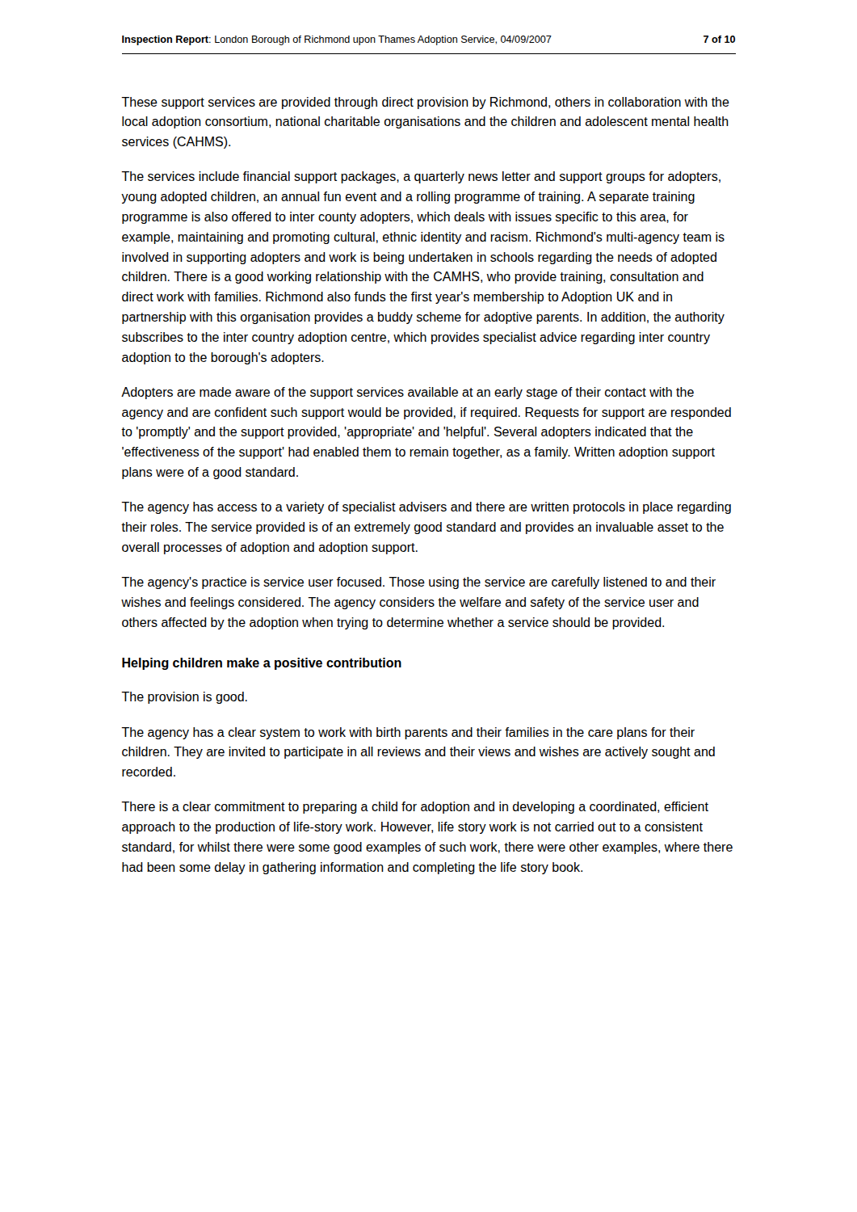Inspection Report: London Borough of Richmond upon Thames Adoption Service, 04/09/2007
7 of 10
These support services are provided through direct provision by Richmond, others in collaboration with the local adoption consortium, national charitable organisations and the children and adolescent mental health services (CAHMS).
The services include financial support packages, a quarterly news letter and support groups for adopters, young adopted children, an annual fun event and a rolling programme of training. A separate training programme is also offered to inter county adopters, which deals with issues specific to this area, for example, maintaining and promoting cultural, ethnic identity and racism. Richmond's multi-agency team is involved in supporting adopters and work is being undertaken in schools regarding the needs of adopted children. There is a good working relationship with the CAMHS, who provide training, consultation and direct work with families. Richmond also funds the first year's membership to Adoption UK and in partnership with this organisation provides a buddy scheme for adoptive parents. In addition, the authority subscribes to the inter country adoption centre, which provides specialist advice regarding inter country adoption to the borough's adopters.
Adopters are made aware of the support services available at an early stage of their contact with the agency and are confident such support would be provided, if required. Requests for support are responded to 'promptly' and the support provided, 'appropriate' and 'helpful'. Several adopters indicated that the 'effectiveness of the support' had enabled them to remain together, as a family. Written adoption support plans were of a good standard.
The agency has access to a variety of specialist advisers and there are written protocols in place regarding their roles. The service provided is of an extremely good standard and provides an invaluable asset to the overall processes of adoption and adoption support.
The agency's practice is service user focused. Those using the service are carefully listened to and their wishes and feelings considered. The agency considers the welfare and safety of the service user and others affected by the adoption when trying to determine whether a service should be provided.
Helping children make a positive contribution
The provision is good.
The agency has a clear system to work with birth parents and their families in the care plans for their children. They are invited to participate in all reviews and their views and wishes are actively sought and recorded.
There is a clear commitment to preparing a child for adoption and in developing a coordinated, efficient approach to the production of life-story work. However, life story work is not carried out to a consistent standard, for whilst there were some good examples of such work, there were other examples, where there had been some delay in gathering information and completing the life story book.